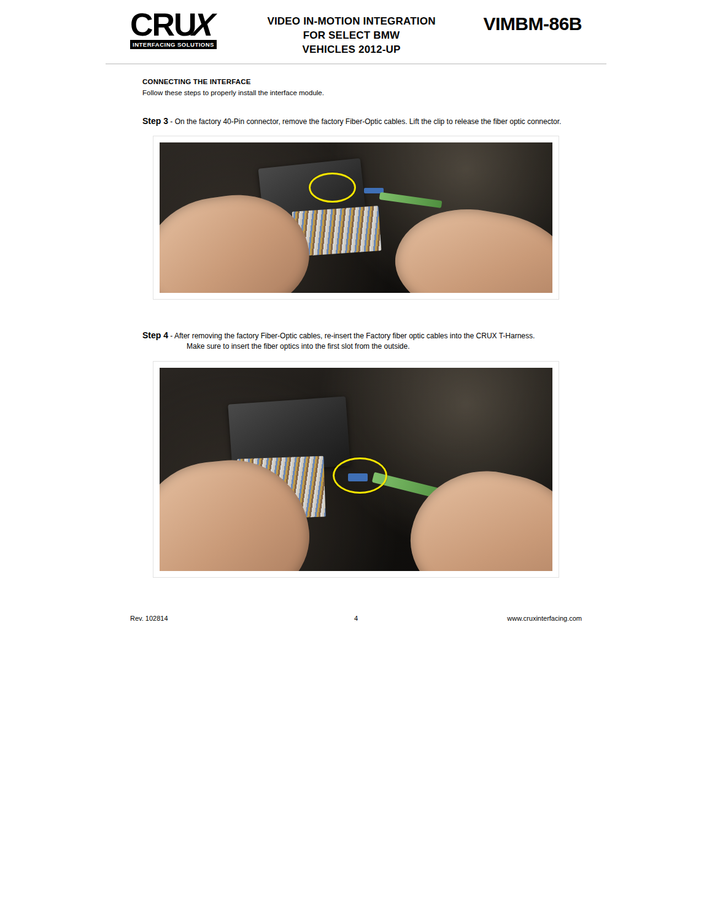CRUX
INTERFACING SOLUTIONS
VIDEO IN-MOTION INTEGRATION
FOR SELECT BMW
VEHICLES 2012-UP
VIMBM-86B
CONNECTING THE INTERFACE
Follow these steps to properly install the interface module.
Step 3 - On the factory 40-Pin connector, remove the factory Fiber-Optic cables. Lift the clip to release the fiber optic connector.
Step 4 - After removing the factory Fiber-Optic cables, re-insert the Factory fiber optic cables into the CRUX T-Harness. Make sure to insert the fiber optics into the first slot from the outside.
Rev. 102814
4
www.cruxinterfacing.com